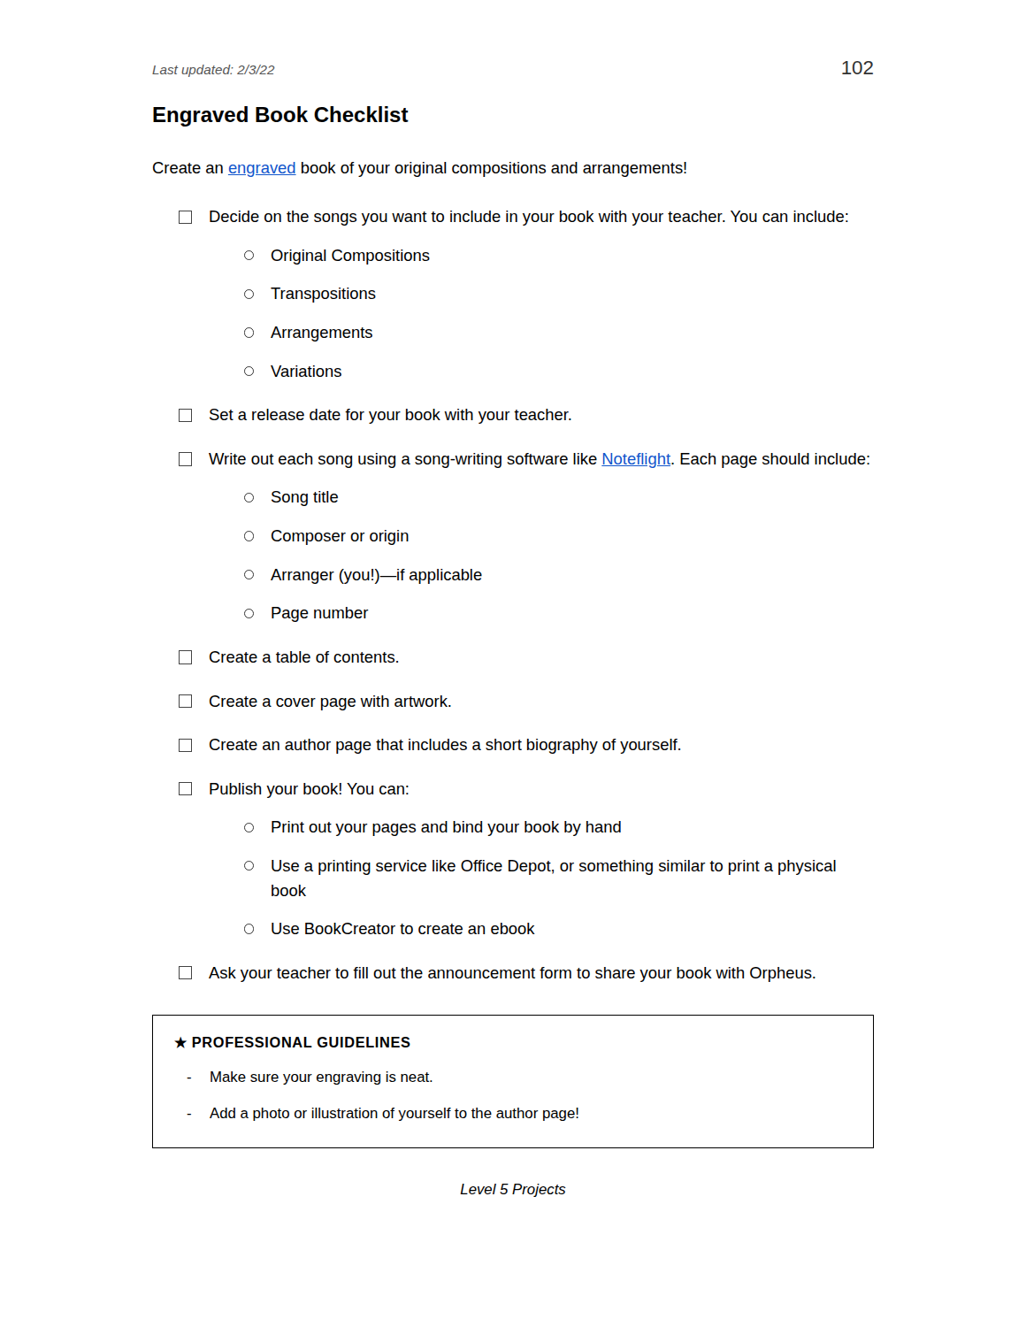Last updated: 2/3/22 102
Engraved Book Checklist
Create an engraved book of your original compositions and arrangements!
Decide on the songs you want to include in your book with your teacher. You can include:
Original Compositions
Transpositions
Arrangements
Variations
Set a release date for your book with your teacher.
Write out each song using a song-writing software like Noteflight. Each page should include:
Song title
Composer or origin
Arranger (you!)—if applicable
Page number
Create a table of contents.
Create a cover page with artwork.
Create an author page that includes a short biography of yourself.
Publish your book! You can:
Print out your pages and bind your book by hand
Use a printing service like Office Depot, or something similar to print a physical book
Use BookCreator to create an ebook
Ask your teacher to fill out the announcement form to share your book with Orpheus.
★ PROFESSIONAL GUIDELINES
Make sure your engraving is neat.
Add a photo or illustration of yourself to the author page!
Level 5 Projects